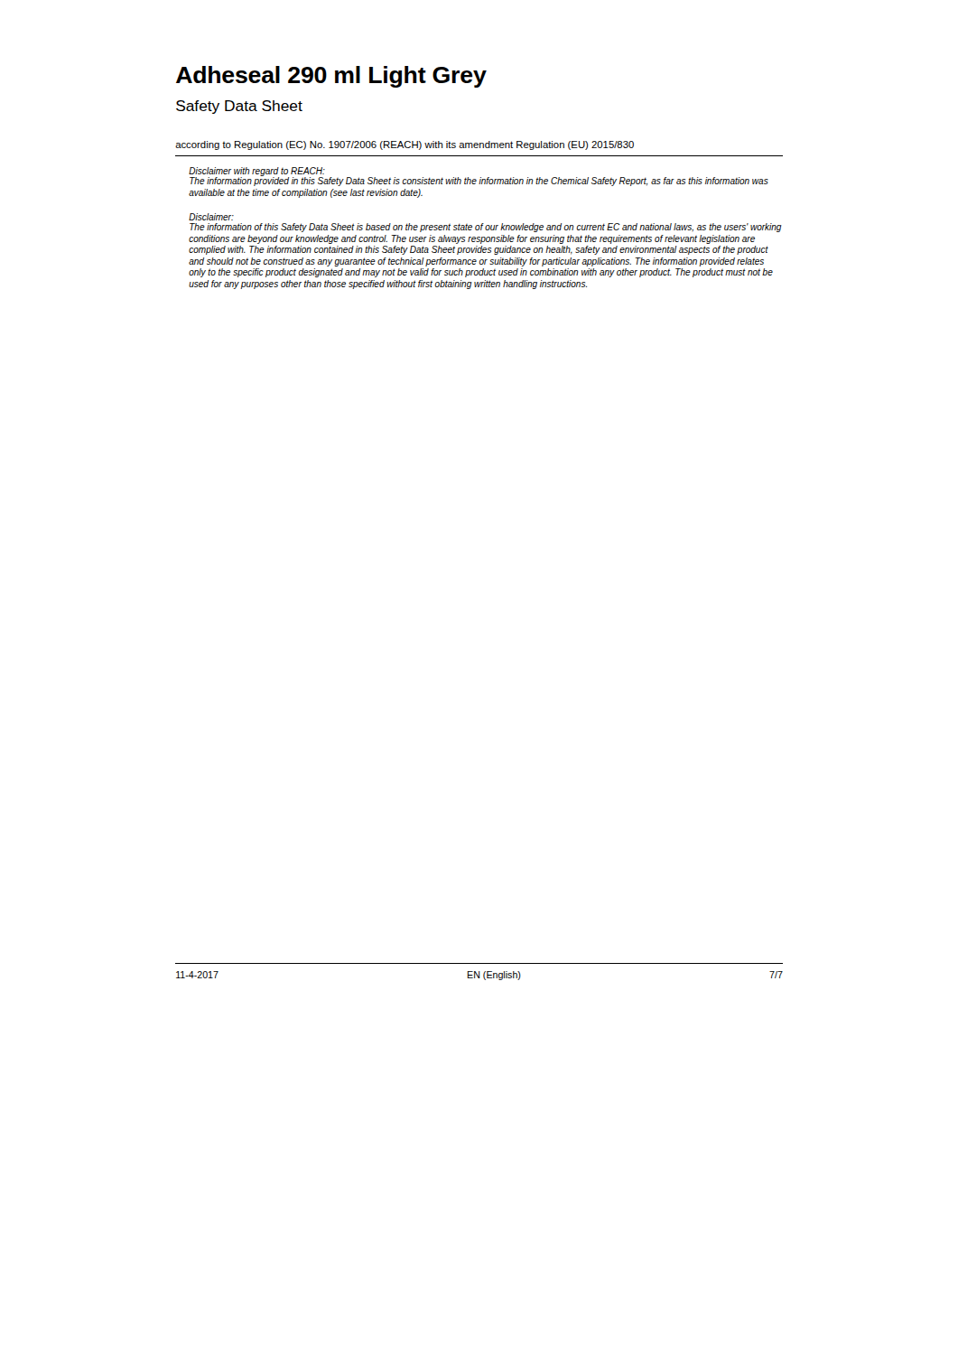Adheseal 290 ml Light Grey
Safety Data Sheet
according to Regulation (EC) No. 1907/2006 (REACH) with its amendment Regulation (EU) 2015/830
Disclaimer with regard to REACH:
The information provided in this Safety Data Sheet is consistent with the information in the Chemical Safety Report, as far as this information was available at the time of compilation (see last revision date).
Disclaimer:
The information of this Safety Data Sheet is based on the present state of our knowledge and on current EC and national laws, as the users' working conditions are beyond our knowledge and control. The user is always responsible for ensuring that the requirements of relevant legislation are complied with. The information contained in this Safety Data Sheet provides guidance on health, safety and environmental aspects of the product and should not be construed as any guarantee of technical performance or suitability for particular applications. The information provided relates only to the specific product designated and may not be valid for such product used in combination with any other product. The product must not be used for any purposes other than those specified without first obtaining written handling instructions.
11-4-2017 EN (English) 7/7